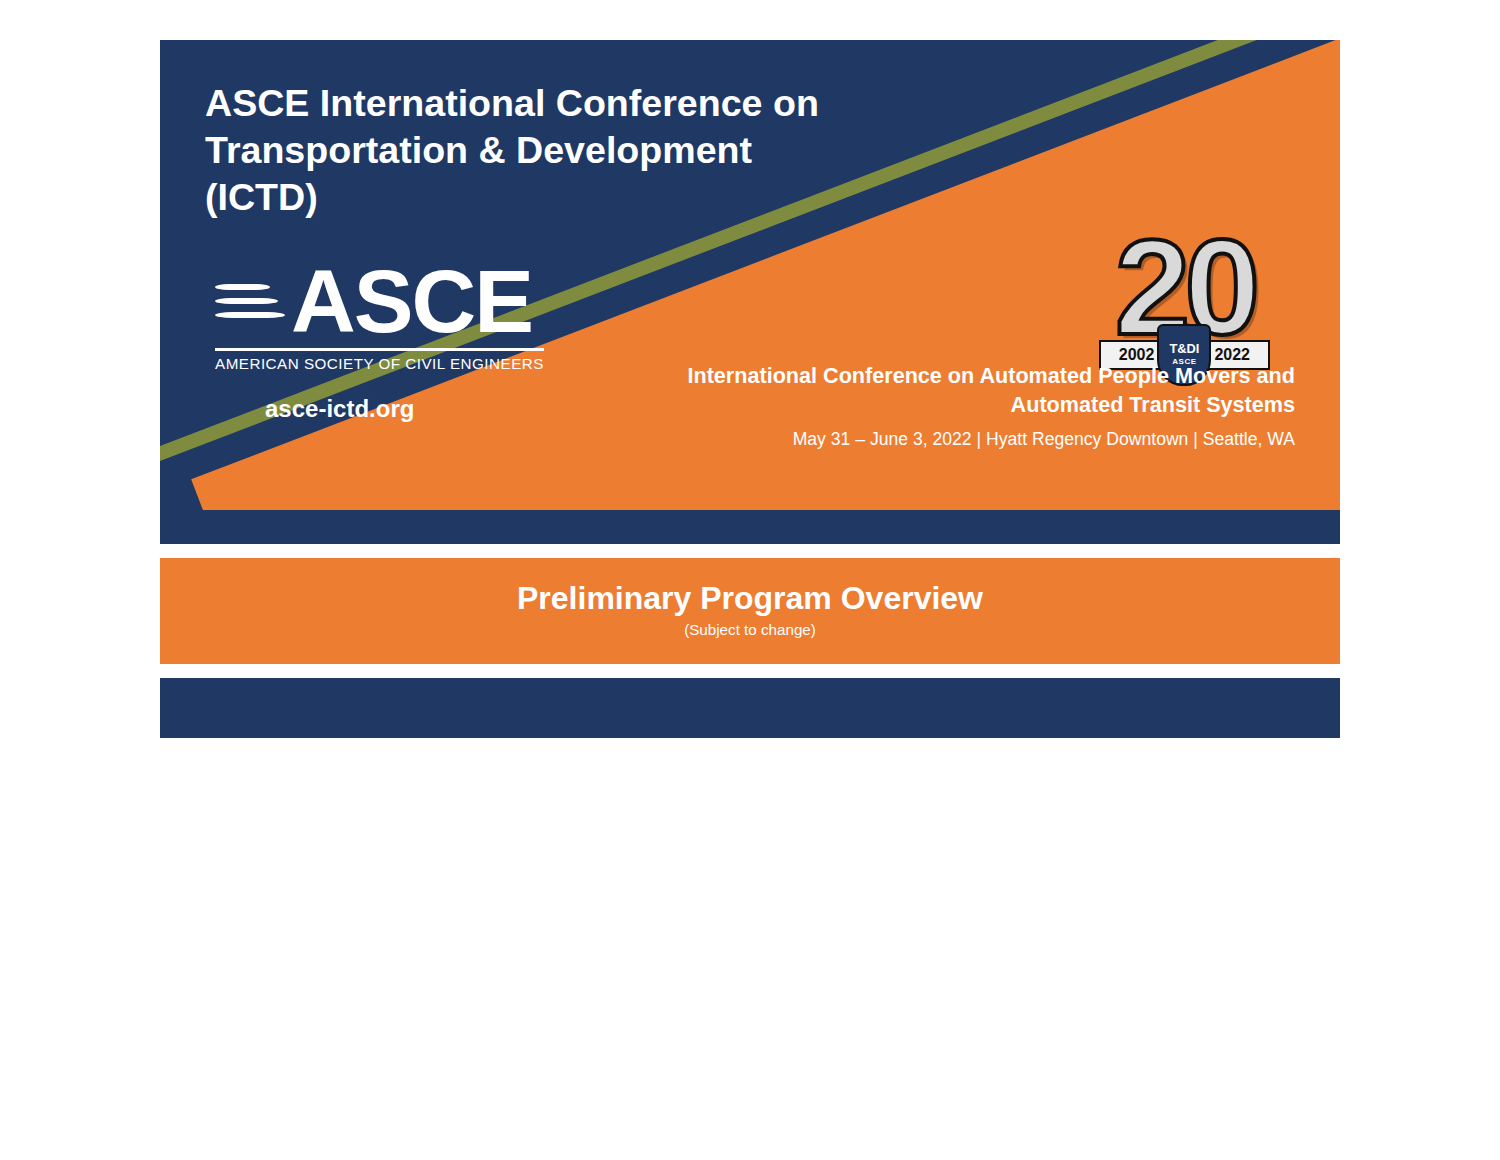ASCE International Conference on
Transportation & Development (ICTD)
ASCE
AMERICAN SOCIETY OF CIVIL ENGINEERS
asce-ictd.org
20
2002 T&DI ASCE 2022
International Conference on Automated People Movers and
Automated Transit Systems
May 31 – June 3, 2022 | Hyatt Regency Downtown | Seattle, WA
Preliminary Program Overview
(Subject to change)